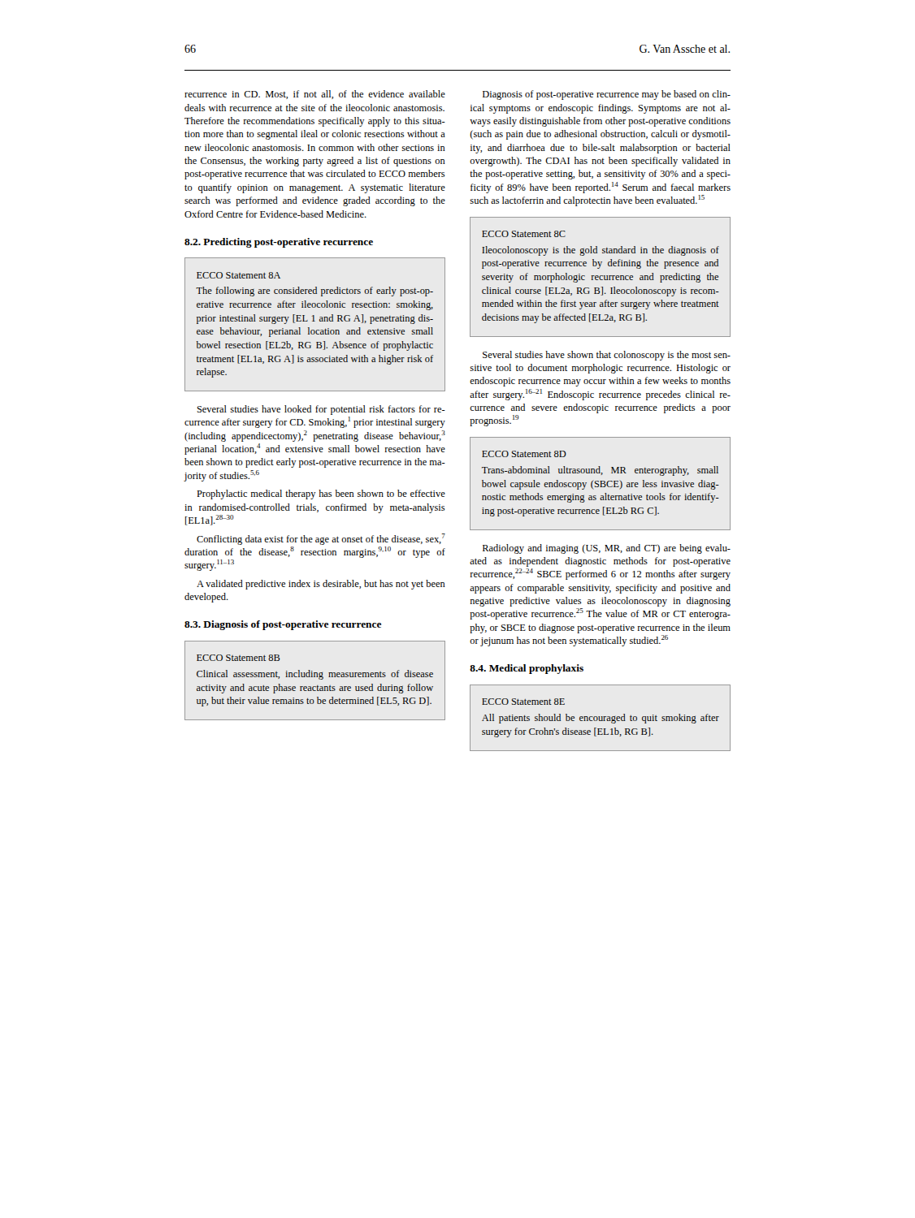66 G. Van Assche et al.
recurrence in CD. Most, if not all, of the evidence available deals with recurrence at the site of the ileocolonic anastomosis. Therefore the recommendations specifically apply to this situation more than to segmental ileal or colonic resections without a new ileocolonic anastomosis. In common with other sections in the Consensus, the working party agreed a list of questions on post-operative recurrence that was circulated to ECCO members to quantify opinion on management. A systematic literature search was performed and evidence graded according to the Oxford Centre for Evidence-based Medicine.
8.2. Predicting post-operative recurrence
ECCO Statement 8A
The following are considered predictors of early post-operative recurrence after ileocolonic resection: smoking, prior intestinal surgery [EL 1 and RG A], penetrating disease behaviour, perianal location and extensive small bowel resection [EL2b, RG B]. Absence of prophylactic treatment [EL1a, RG A] is associated with a higher risk of relapse.
Several studies have looked for potential risk factors for recurrence after surgery for CD. Smoking,1 prior intestinal surgery (including appendicectomy),2 penetrating disease behaviour,3 perianal location,4 and extensive small bowel resection have been shown to predict early post-operative recurrence in the majority of studies.5,6
Prophylactic medical therapy has been shown to be effective in randomised-controlled trials, confirmed by meta-analysis [EL1a].28–30
Conflicting data exist for the age at onset of the disease, sex,7 duration of the disease,8 resection margins,9,10 or type of surgery.11–13
A validated predictive index is desirable, but has not yet been developed.
8.3. Diagnosis of post-operative recurrence
ECCO Statement 8B
Clinical assessment, including measurements of disease activity and acute phase reactants are used during follow up, but their value remains to be determined [EL5, RG D].
Diagnosis of post-operative recurrence may be based on clinical symptoms or endoscopic findings. Symptoms are not always easily distinguishable from other post-operative conditions (such as pain due to adhesional obstruction, calculi or dysmotility, and diarrhoea due to bile-salt malabsorption or bacterial overgrowth). The CDAI has not been specifically validated in the post-operative setting, but, a sensitivity of 30% and a specificity of 89% have been reported.14 Serum and faecal markers such as lactoferrin and calprotectin have been evaluated.15
ECCO Statement 8C
Ileocolonoscopy is the gold standard in the diagnosis of post-operative recurrence by defining the presence and severity of morphologic recurrence and predicting the clinical course [EL2a, RG B]. Ileocolonoscopy is recommended within the first year after surgery where treatment decisions may be affected [EL2a, RG B].
Several studies have shown that colonoscopy is the most sensitive tool to document morphologic recurrence. Histologic or endoscopic recurrence may occur within a few weeks to months after surgery.16–21 Endoscopic recurrence precedes clinical recurrence and severe endoscopic recurrence predicts a poor prognosis.19
ECCO Statement 8D
Trans-abdominal ultrasound, MR enterography, small bowel capsule endoscopy (SBCE) are less invasive diagnostic methods emerging as alternative tools for identifying post-operative recurrence [EL2b RG C].
Radiology and imaging (US, MR, and CT) are being evaluated as independent diagnostic methods for post-operative recurrence,22–24 SBCE performed 6 or 12 months after surgery appears of comparable sensitivity, specificity and positive and negative predictive values as ileocolonoscopy in diagnosing post-operative recurrence.25 The value of MR or CT enterography, or SBCE to diagnose post-operative recurrence in the ileum or jejunum has not been systematically studied.26
8.4. Medical prophylaxis
ECCO Statement 8E
All patients should be encouraged to quit smoking after surgery for Crohn's disease [EL1b, RG B].